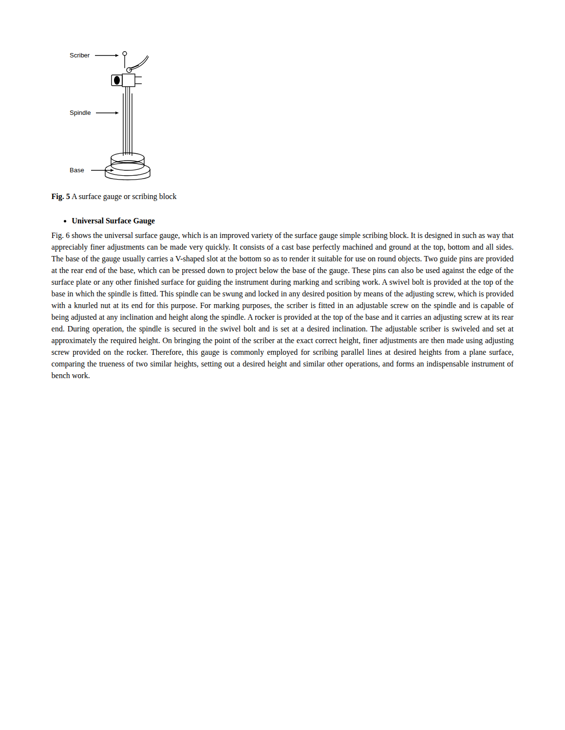Scriber Spindle Base
Fig. 5 A surface gauge or scribing block
Universal Surface Gauge
Fig. 6 shows the universal surface gauge, which is an improved variety of the surface gauge simple scribing block. It is designed in such as way that appreciably finer adjustments can be made very quickly. It consists of a cast base perfectly machined and ground at the top, bottom and all sides. The base of the gauge usually carries a V-shaped slot at the bottom so as to render it suitable for use on round objects. Two guide pins are provided at the rear end of the base, which can be pressed down to project below the base of the gauge. These pins can also be used against the edge of the surface plate or any other finished surface for guiding the instrument during marking and scribing work. A swivel bolt is provided at the top of the base in which the spindle is fitted. This spindle can be swung and locked in any desired position by means of the adjusting screw, which is provided with a knurled nut at its end for this purpose. For marking purposes, the scriber is fitted in an adjustable screw on the spindle and is capable of being adjusted at any inclination and height along the spindle. A rocker is provided at the top of the base and it carries an adjusting screw at its rear end. During operation, the spindle is secured in the swivel bolt and is set at a desired inclination. The adjustable scriber is swiveled and set at approximately the required height. On bringing the point of the scriber at the exact correct height, finer adjustments are then made using adjusting screw provided on the rocker. Therefore, this gauge is commonly employed for scribing parallel lines at desired heights from a plane surface, comparing the trueness of two similar heights, setting out a desired height and similar other operations, and forms an indispensable instrument of bench work.